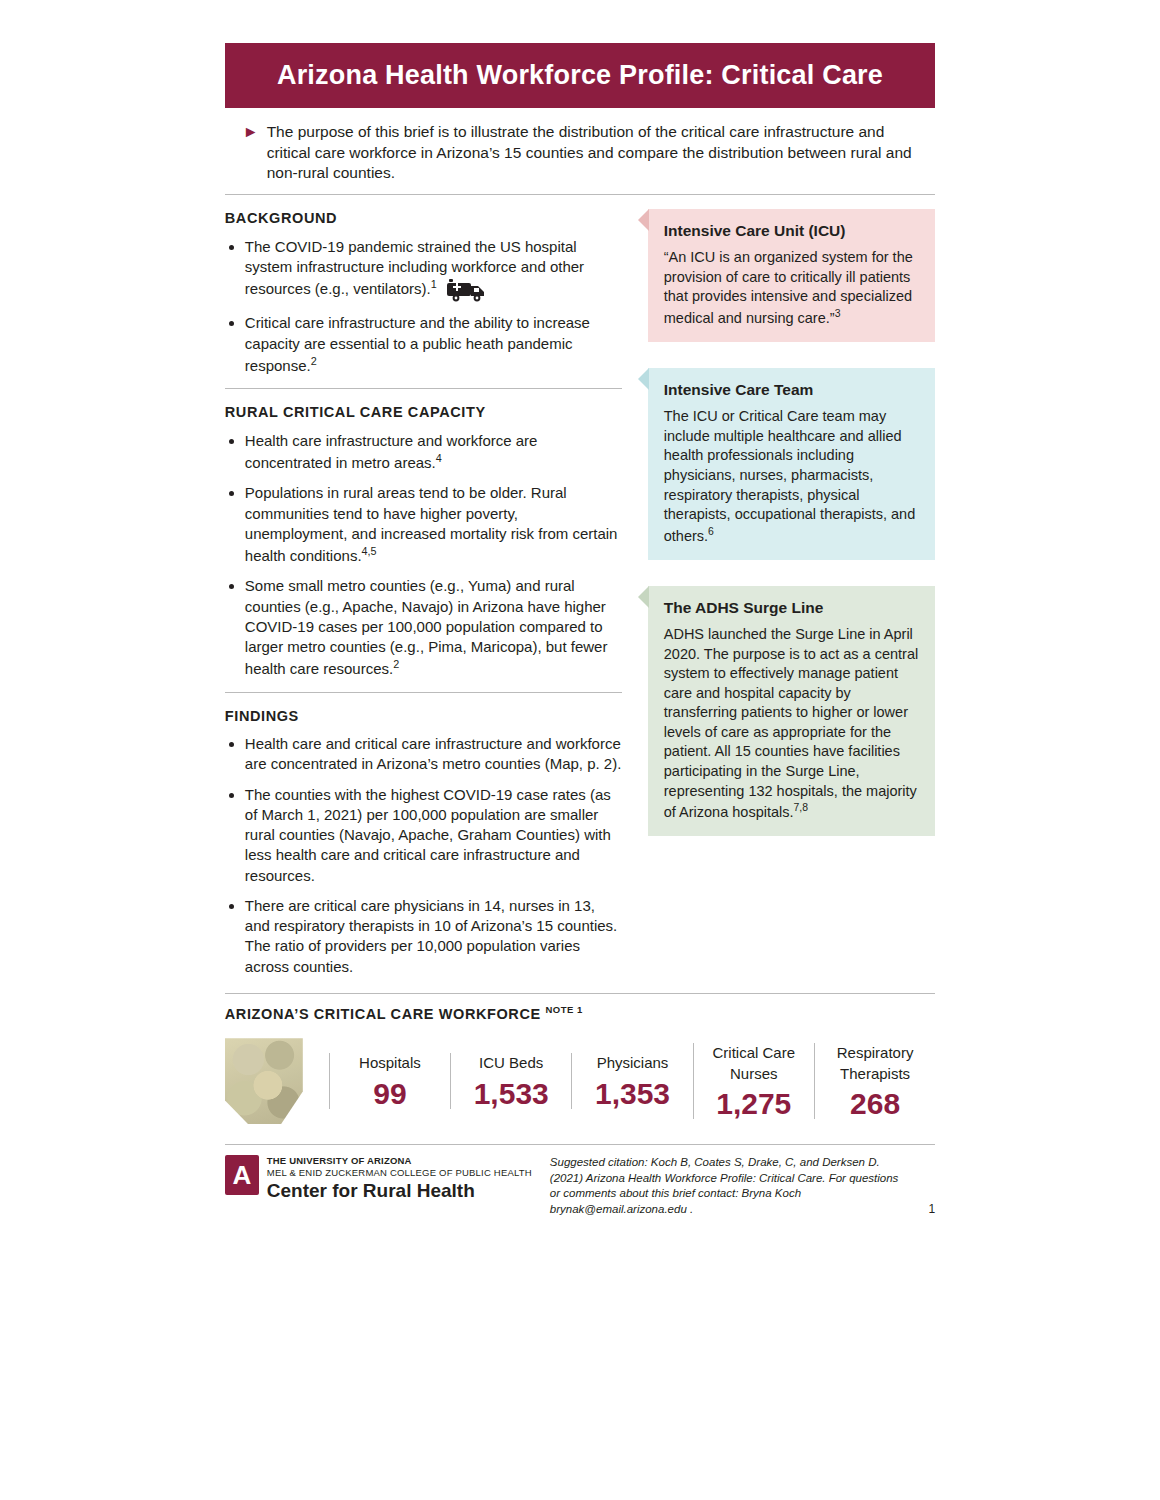Arizona Health Workforce Profile: Critical Care
►
The purpose of this brief is to illustrate the distribution of the critical care infrastructure and critical care workforce in Arizona’s 15 counties and compare the distribution between rural and non-rural counties.
Background
The COVID-19 pandemic strained the US hospital system infrastructure including workforce and other resources (e.g., ventilators).1
Critical care infrastructure and the ability to increase capacity are essential to a public heath pandemic response.2
Rural Critical Care Capacity
Health care infrastructure and workforce are concentrated in metro areas.4
Populations in rural areas tend to be older. Rural communities tend to have higher poverty, unemployment, and increased mortality risk from certain health conditions.4,5
Some small metro counties (e.g., Yuma) and rural counties (e.g., Apache, Navajo) in Arizona have higher COVID-19 cases per 100,000 population compared to larger metro counties (e.g., Pima, Maricopa), but fewer health care resources.2
Findings
Health care and critical care infrastructure and workforce are concentrated in Arizona’s metro counties (Map, p. 2).
The counties with the highest COVID-19 case rates (as of March 1, 2021) per 100,000 population are smaller rural counties (Navajo, Apache, Graham Counties) with less health care and critical care infrastructure and resources.
There are critical care physicians in 14, nurses in 13, and respiratory therapists in 10 of Arizona’s 15 counties. The ratio of providers per 10,000 population varies across counties.
Intensive Care Unit (ICU)
“An ICU is an organized system for the provision of care to critically ill patients that provides intensive and specialized medical and nursing care.”3
Intensive Care Team
The ICU or Critical Care team may include multiple healthcare and allied health professionals including physicians, nurses, pharmacists, respiratory therapists, physical therapists, occupational therapists, and others.6
The ADHS Surge Line
ADHS launched the Surge Line in April 2020. The purpose is to act as a central system to effectively manage patient care and hospital capacity by transferring patients to higher or lower levels of care as appropriate for the patient. All 15 counties have facilities participating in the Surge Line, representing 132 hospitals, the majority of Arizona hospitals.7,8
Arizona’s Critical Care Workforce NOTE 1
Hospitals
99
ICU Beds
1,533
Physicians
1,353
Critical Care Nurses
1,275
Respiratory Therapists
268
A
THE UNIVERSITY OF ARIZONA
MEL & ENID ZUCKERMAN COLLEGE OF PUBLIC HEALTH
Center for Rural Health
Suggested citation: Koch B, Coates S, Drake, C, and Derksen D. (2021) Arizona Health Workforce Profile: Critical Care. For questions or comments about this brief contact: Bryna Koch brynak@email.arizona.edu .
1